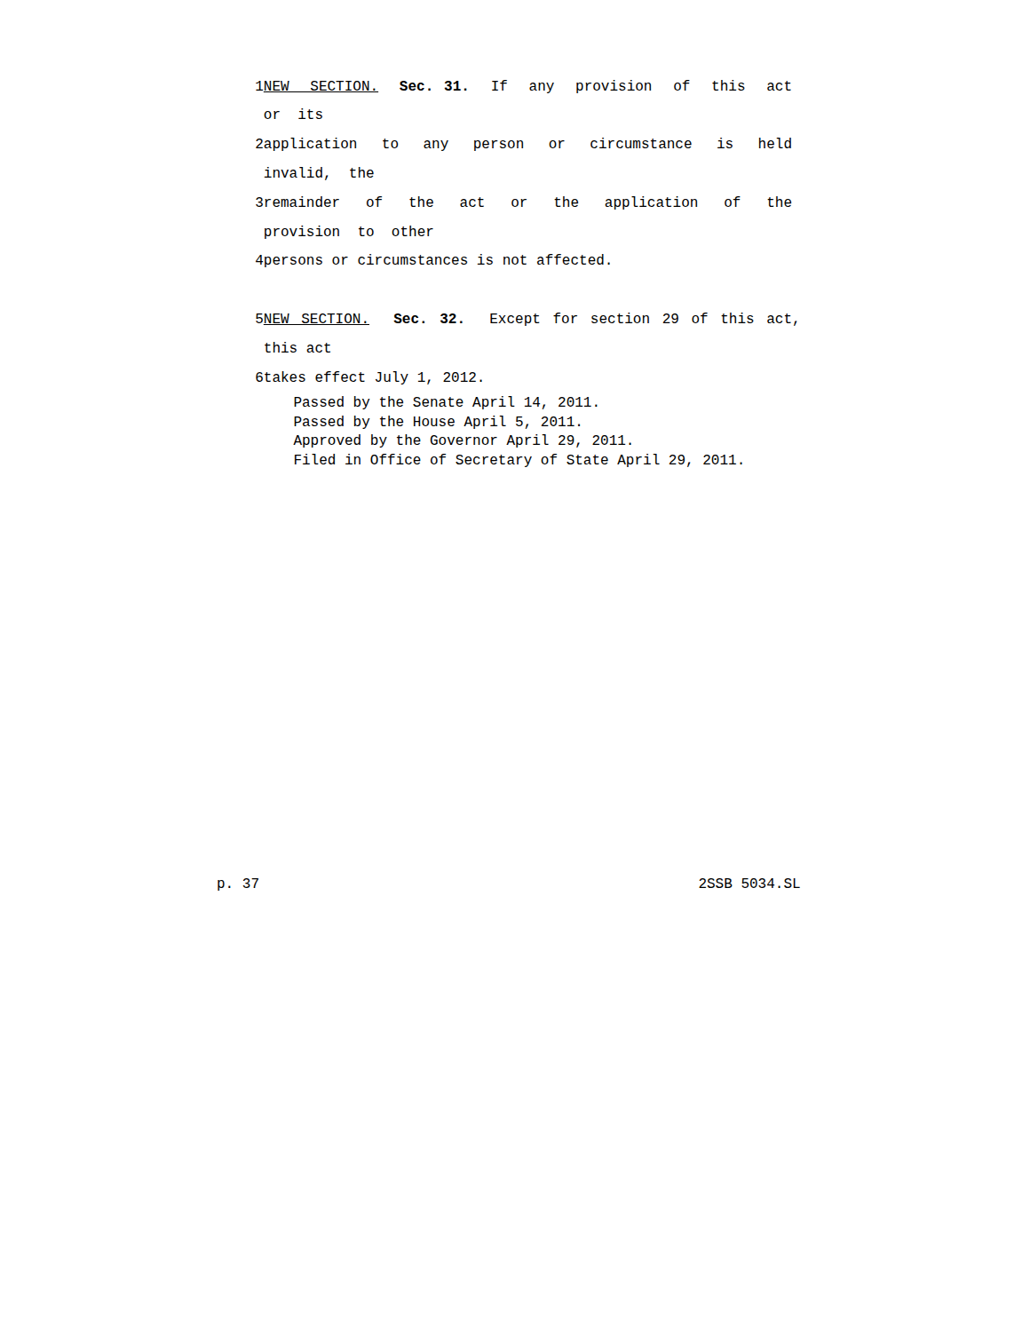| 1 | NEW SECTION. Sec. 31. If any provision of this act or its |
| 2 | application to any person or circumstance is held invalid, the |
| 3 | remainder of the act or the application of the provision to other |
| 4 | persons or circumstances is not affected. |
| 5 | NEW SECTION. Sec. 32. Except for section 29 of this act, this act |
| 6 | takes effect July 1, 2012. |
Passed by the Senate April 14, 2011. Passed by the House April 5, 2011. Approved by the Governor April 29, 2011. Filed in Office of Secretary of State April 29, 2011.
p. 37 2SSB 5034.SL